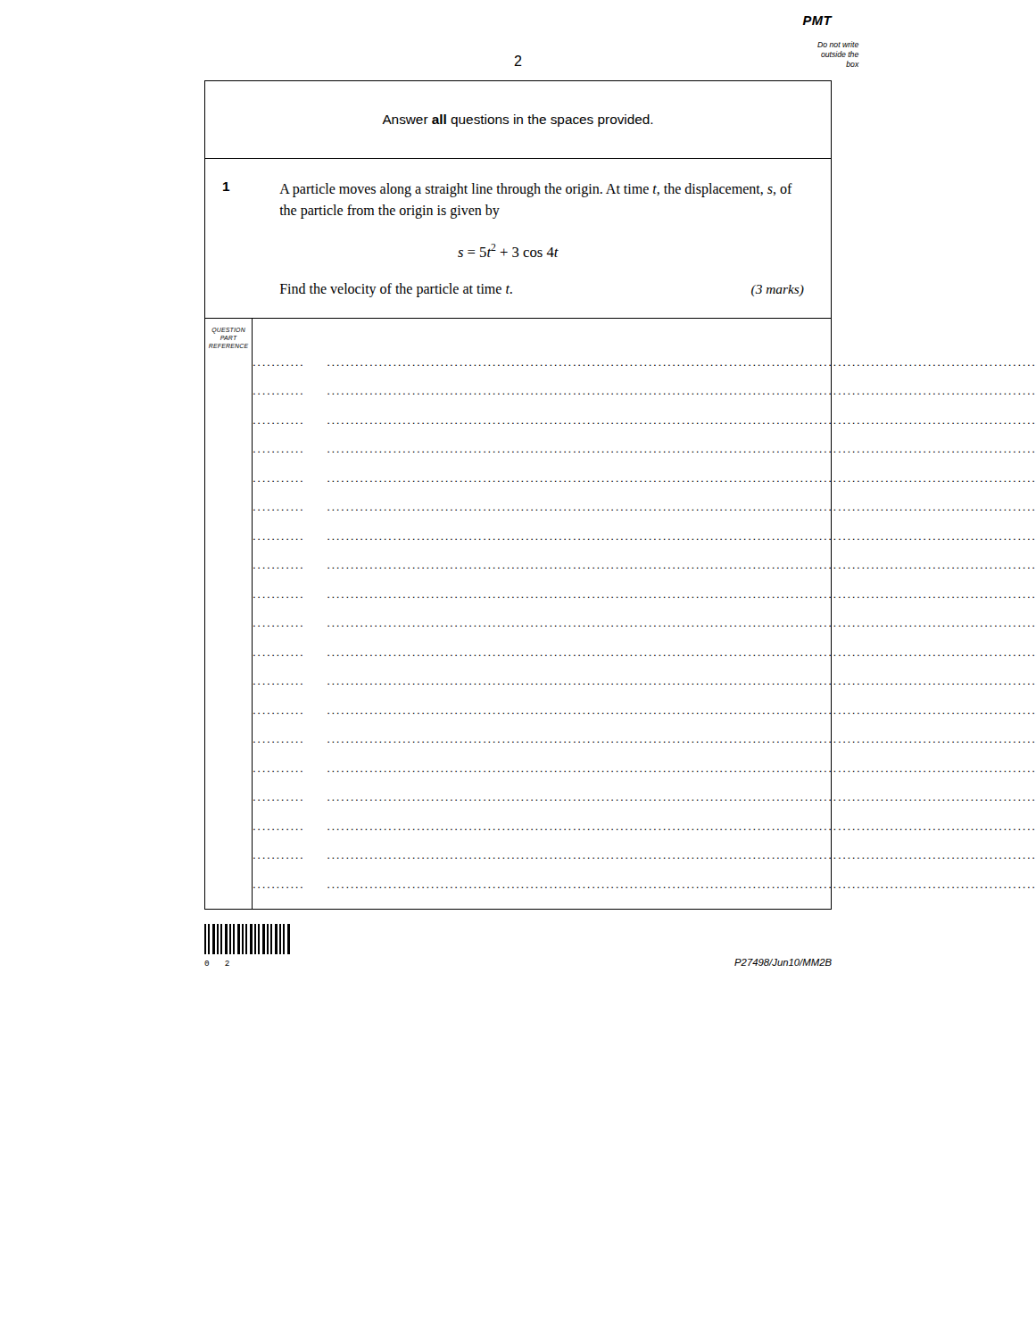PMT
Do not write
outside the
box
2
Answer all questions in the spaces provided.
1
A particle moves along a straight line through the origin. At time t, the displacement, s, of the particle from the origin is given by
s = 5t2 + 3 cos 4t
(3 marks) Find the velocity of the particle at time t.
QUESTION
PART
REFERENCE
....................................................................................................................................................................
....................................................................................................................................................................
....................................................................................................................................................................
....................................................................................................................................................................
....................................................................................................................................................................
....................................................................................................................................................................
....................................................................................................................................................................
....................................................................................................................................................................
....................................................................................................................................................................
....................................................................................................................................................................
....................................................................................................................................................................
....................................................................................................................................................................
....................................................................................................................................................................
....................................................................................................................................................................
....................................................................................................................................................................
....................................................................................................................................................................
....................................................................................................................................................................
....................................................................................................................................................................
....................................................................................................................................................................
0 2
P27498/Jun10/MM2B